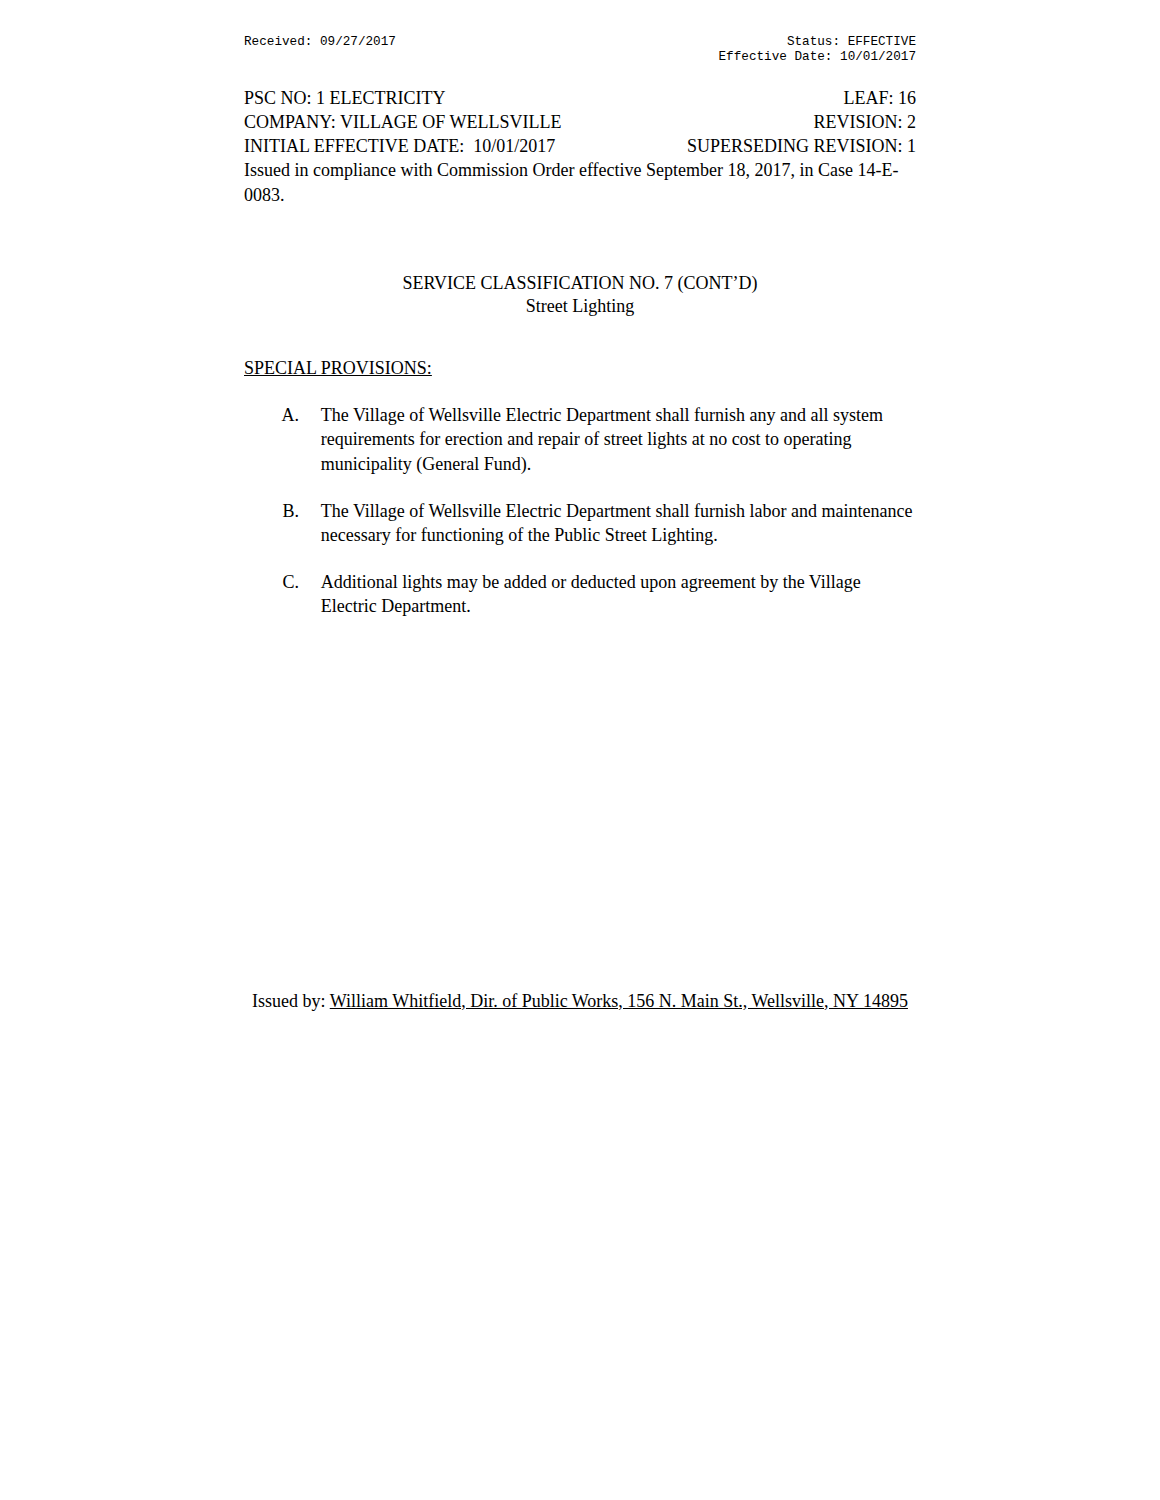Received: 09/27/2017
Status: EFFECTIVE
Effective Date: 10/01/2017
| PSC NO: 1 ELECTRICITY | LEAF: 16 |
| COMPANY: VILLAGE OF WELLSVILLE | REVISION: 2 |
| INITIAL EFFECTIVE DATE: 10/01/2017 | SUPERSEDING REVISION: 1 |
Issued in compliance with Commission Order effective September 18, 2017, in Case 14-E-0083.
SERVICE CLASSIFICATION NO. 7 (CONT’D)
Street Lighting
SPECIAL PROVISIONS:
The Village of Wellsville Electric Department shall furnish any and all system requirements for erection and repair of street lights at no cost to operating municipality (General Fund).
The Village of Wellsville Electric Department shall furnish labor and maintenance necessary for functioning of the Public Street Lighting.
Additional lights may be added or deducted upon agreement by the Village Electric Department.
Issued by: William Whitfield, Dir. of Public Works, 156 N. Main St., Wellsville, NY 14895